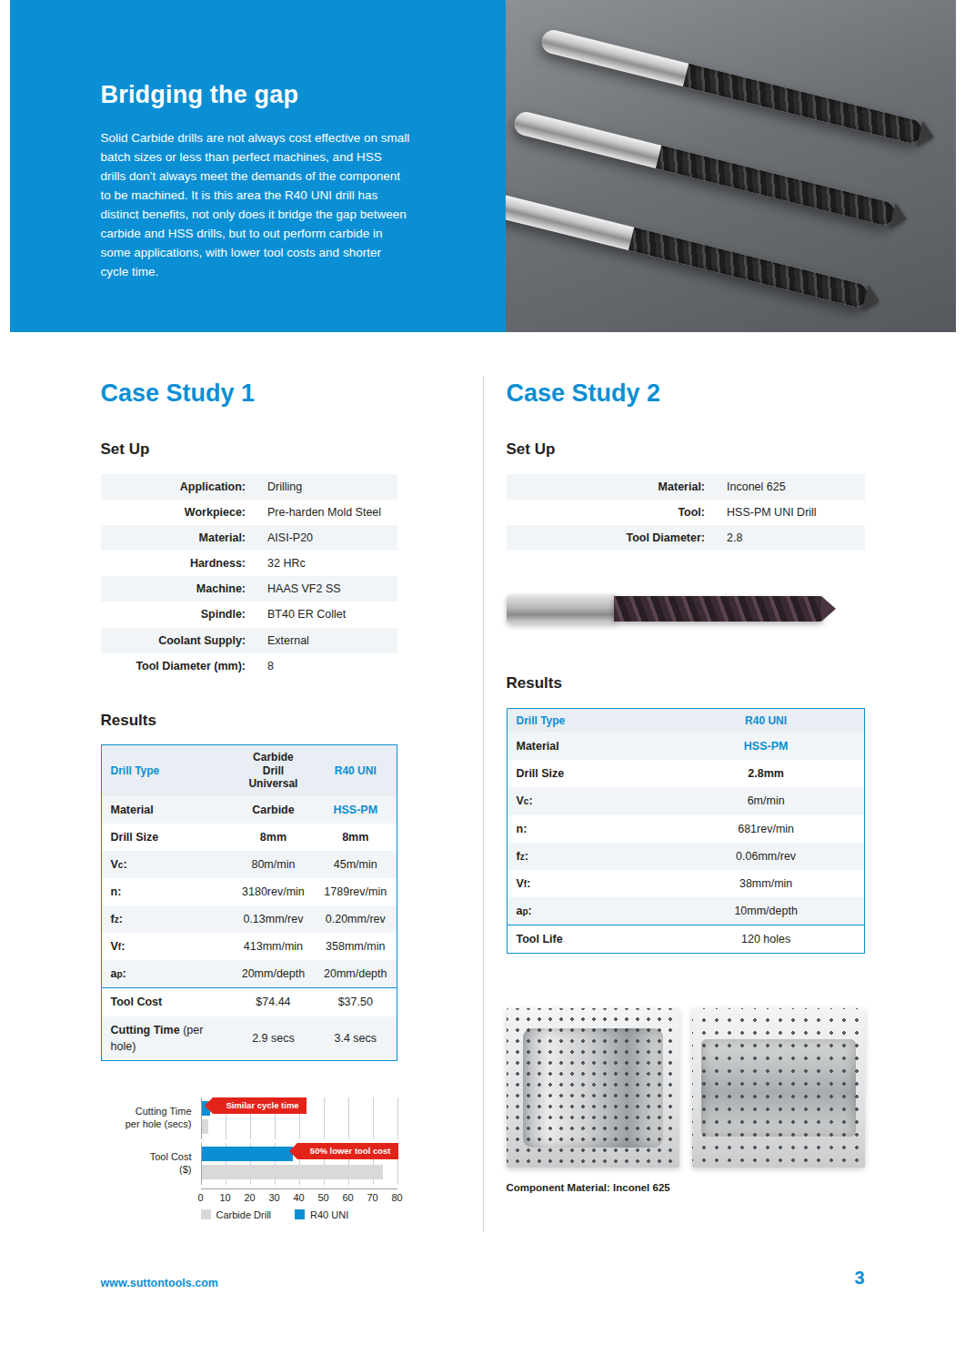Bridging the gap
Solid Carbide drills are not always cost effective on small batch sizes or less than perfect machines, and HSS drills don’t always meet the demands of the component to be machined. It is this area the R40 UNI drill has distinct benefits, not only does it bridge the gap between carbide and HSS drills, but to out perform carbide in some applications, with lower tool costs and shorter cycle time.
Case Study 1
Set Up
| Application: | Drilling |
| Workpiece: | Pre-harden Mold Steel |
| Material: | AISI-P20 |
| Hardness: | 32 HRc |
| Machine: | HAAS VF2 SS |
| Spindle: | BT40 ER Collet |
| Coolant Supply: | External |
| Tool Diameter (mm): | 8 |
Results
| Drill Type | Carbide Drill Universal | R40 UNI |
| --- | --- | --- |
| Material | Carbide | HSS-PM |
| Drill Size | 8mm | 8mm |
| V c : | 80m/min | 45m/min |
| n: | 3180rev/min | 1789rev/min |
| f z : | 0.13mm/rev | 0.20mm/rev |
| V f : | 413mm/min | 358mm/min |
| a p : | 20mm/depth | 20mm/depth |
| Tool Cost | $74.44 | $37.50 |
| Cutting Time (per hole) | 2.9 secs | 3.4 secs |
Cutting Time
per hole (secs)
Similar cycle time
Tool Cost
($)
50% lower tool cost
0 10 20 30 40 50 60 70 80
Carbide Drill R40 UNI
Case Study 2
Set Up
| Material: | Inconel 625 |
| Tool: | HSS-PM UNI Drill |
| Tool Diameter: | 2.8 |
Results
| Drill Type | R40 UNI |
| --- | --- |
| Material | HSS-PM |
| Drill Size | 2.8mm |
| V c : | 6m/min |
| n: | 681rev/min |
| f z : | 0.06mm/rev |
| V f : | 38mm/min |
| a p : | 10mm/depth |
| Tool Life | 120 holes |
Component Material: Inconel 625
www.suttontools.com 3